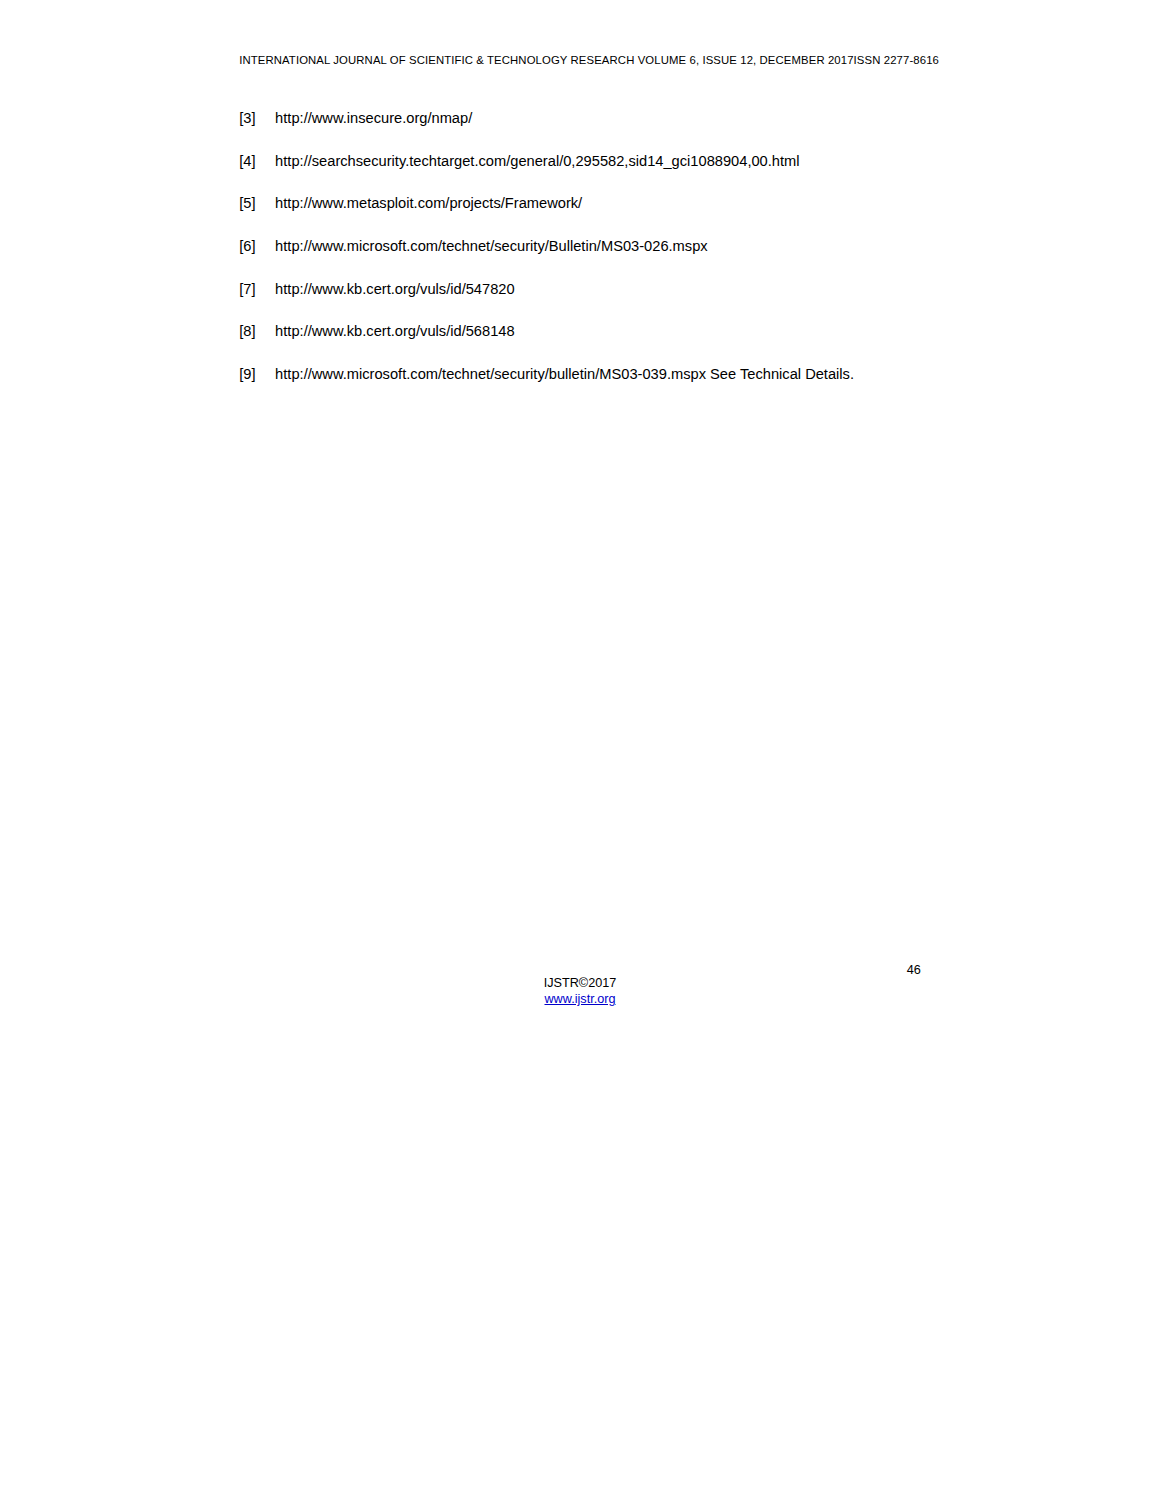INTERNATIONAL JOURNAL OF SCIENTIFIC & TECHNOLOGY RESEARCH VOLUME 6, ISSUE 12, DECEMBER 2017 ISSN 2277-8616
[3] http://www.insecure.org/nmap/
[4] http://searchsecurity.techtarget.com/general/0,295582,sid14_gci1088904,00.html
[5] http://www.metasploit.com/projects/Framework/
[6] http://www.microsoft.com/technet/security/Bulletin/MS03-026.mspx
[7] http://www.kb.cert.org/vuls/id/547820
[8] http://www.kb.cert.org/vuls/id/568148
[9] http://www.microsoft.com/technet/security/bulletin/MS03-039.mspx See Technical Details.
46
IJSTR©2017
www.ijstr.org